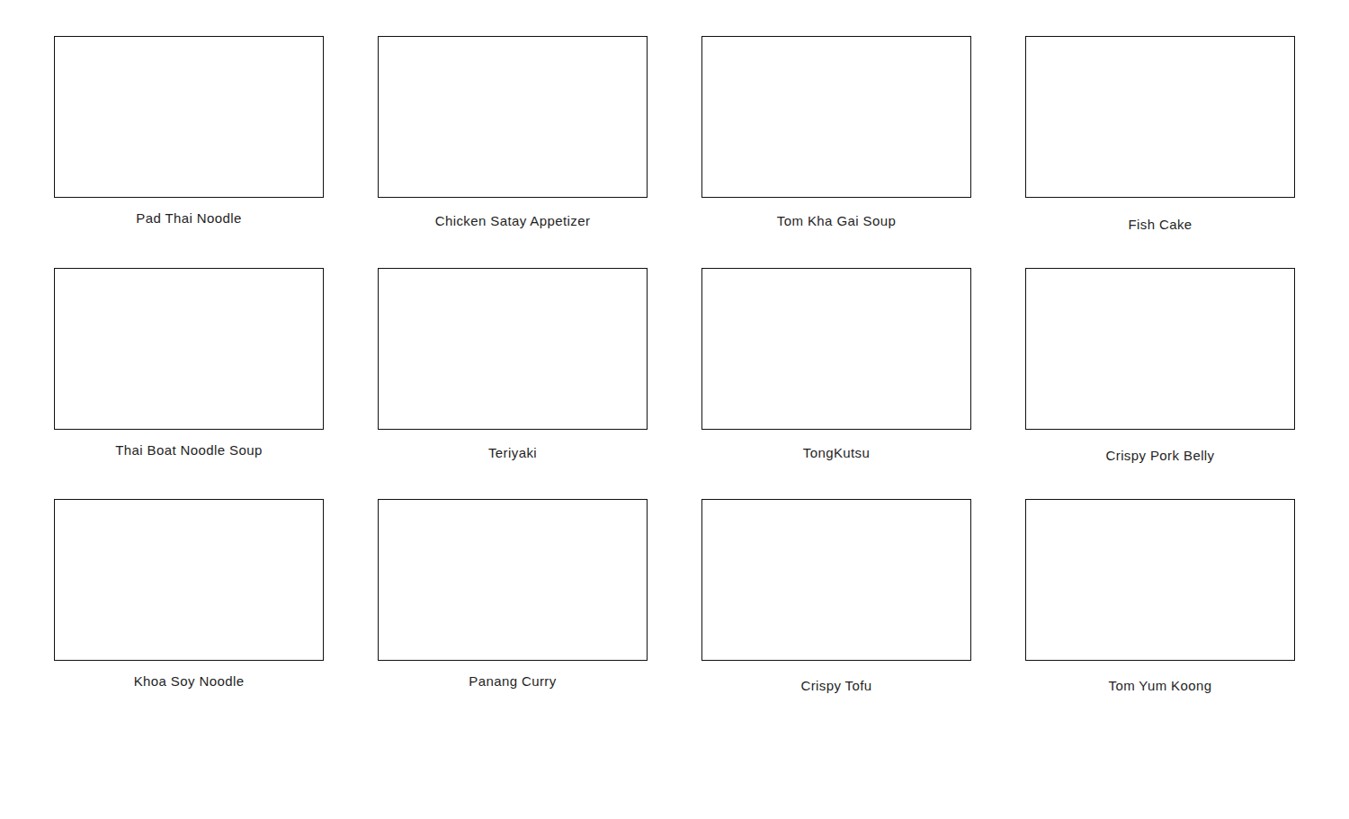Menu Gallery
Pad Thai Noodle
Chicken Satay Appetizer
Tom Kha Gai Soup
Fish Cake
Thai Boat Noodle Soup
Teriyaki
TongKutsu
Crispy Pork Belly
Khoa Soy Noodle
Panang Curry
Crispy Tofu
Tom Yum Koong